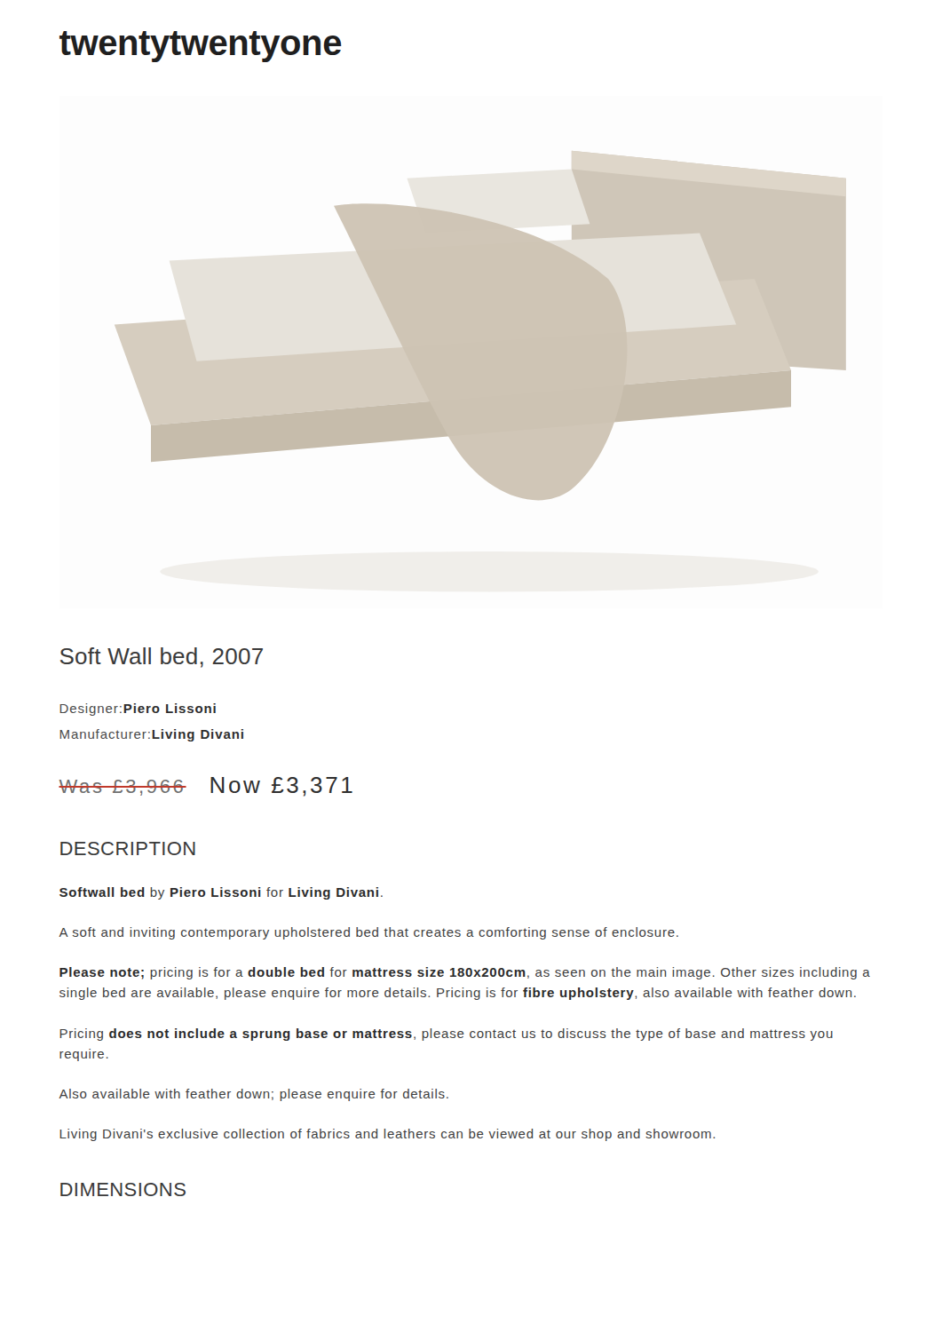twentytwentyone
Soft Wall bed, 2007
Designer:Piero Lissoni
Manufacturer:Living Divani
Was £3,966 Now £3,371
DESCRIPTION
Softwall bed by Piero Lissoni for Living Divani.
A soft and inviting contemporary upholstered bed that creates a comforting sense of enclosure.
Please note; pricing is for a double bed for mattress size 180x200cm, as seen on the main image. Other sizes including a single bed are available, please enquire for more details. Pricing is for fibre upholstery, also available with feather down.
Pricing does not include a sprung base or mattress, please contact us to discuss the type of base and mattress you require.
Also available with feather down; please enquire for details.
Living Divani's exclusive collection of fabrics and leathers can be viewed at our shop and showroom.
DIMENSIONS